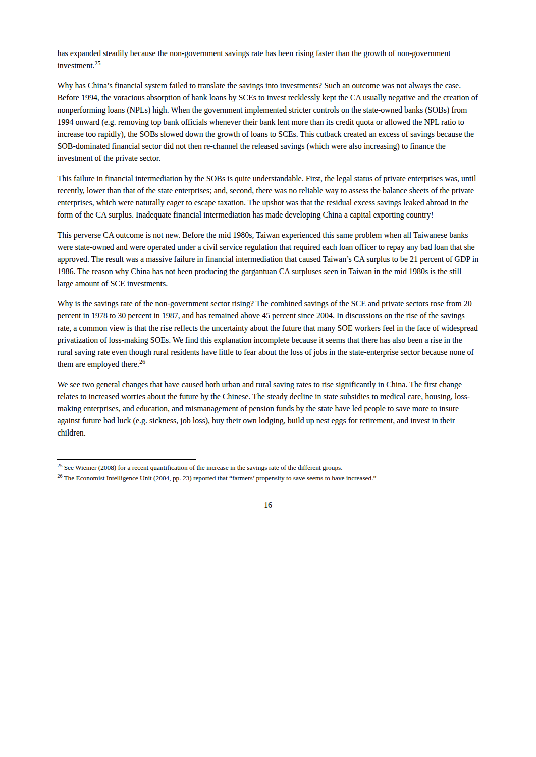has expanded steadily because the non-government savings rate has been rising faster than the growth of non-government investment.25
Why has China’s financial system failed to translate the savings into investments? Such an outcome was not always the case. Before 1994, the voracious absorption of bank loans by SCEs to invest recklessly kept the CA usually negative and the creation of nonperforming loans (NPLs) high. When the government implemented stricter controls on the state-owned banks (SOBs) from 1994 onward (e.g. removing top bank officials whenever their bank lent more than its credit quota or allowed the NPL ratio to increase too rapidly), the SOBs slowed down the growth of loans to SCEs. This cutback created an excess of savings because the SOB-dominated financial sector did not then re-channel the released savings (which were also increasing) to finance the investment of the private sector.
This failure in financial intermediation by the SOBs is quite understandable. First, the legal status of private enterprises was, until recently, lower than that of the state enterprises; and, second, there was no reliable way to assess the balance sheets of the private enterprises, which were naturally eager to escape taxation. The upshot was that the residual excess savings leaked abroad in the form of the CA surplus. Inadequate financial intermediation has made developing China a capital exporting country!
This perverse CA outcome is not new. Before the mid 1980s, Taiwan experienced this same problem when all Taiwanese banks were state-owned and were operated under a civil service regulation that required each loan officer to repay any bad loan that she approved. The result was a massive failure in financial intermediation that caused Taiwan’s CA surplus to be 21 percent of GDP in 1986. The reason why China has not been producing the gargantuan CA surpluses seen in Taiwan in the mid 1980s is the still large amount of SCE investments.
Why is the savings rate of the non-government sector rising? The combined savings of the SCE and private sectors rose from 20 percent in 1978 to 30 percent in 1987, and has remained above 45 percent since 2004. In discussions on the rise of the savings rate, a common view is that the rise reflects the uncertainty about the future that many SOE workers feel in the face of widespread privatization of loss-making SOEs. We find this explanation incomplete because it seems that there has also been a rise in the rural saving rate even though rural residents have little to fear about the loss of jobs in the state-enterprise sector because none of them are employed there.26
We see two general changes that have caused both urban and rural saving rates to rise significantly in China. The first change relates to increased worries about the future by the Chinese. The steady decline in state subsidies to medical care, housing, loss-making enterprises, and education, and mismanagement of pension funds by the state have led people to save more to insure against future bad luck (e.g. sickness, job loss), buy their own lodging, build up nest eggs for retirement, and invest in their children.
25 See Wiemer (2008) for a recent quantification of the increase in the savings rate of the different groups.
26 The Economist Intelligence Unit (2004, pp. 23) reported that “farmers’ propensity to save seems to have increased.”
16